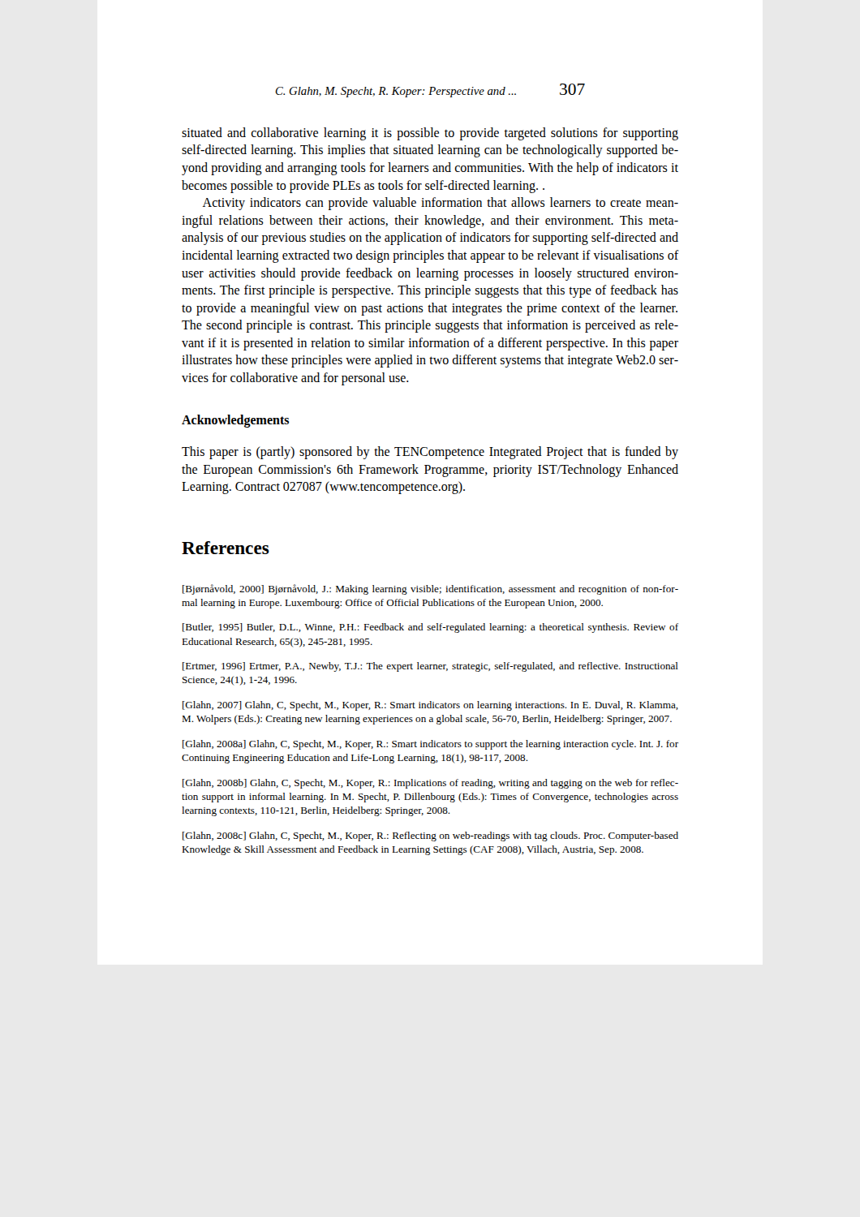C. Glahn, M. Specht, R. Koper: Perspective and ... 307
situated and collaborative learning it is possible to provide targeted solutions for supporting self-directed learning. This implies that situated learning can be technologically supported beyond providing and arranging tools for learners and communities. With the help of indicators it becomes possible to provide PLEs as tools for self-directed learning. .
Activity indicators can provide valuable information that allows learners to create meaningful relations between their actions, their knowledge, and their environment. This meta-analysis of our previous studies on the application of indicators for supporting self-directed and incidental learning extracted two design principles that appear to be relevant if visualisations of user activities should provide feedback on learning processes in loosely structured environments. The first principle is perspective. This principle suggests that this type of feedback has to provide a meaningful view on past actions that integrates the prime context of the learner. The second principle is contrast. This principle suggests that information is perceived as relevant if it is presented in relation to similar information of a different perspective. In this paper illustrates how these principles were applied in two different systems that integrate Web2.0 services for collaborative and for personal use.
Acknowledgements
This paper is (partly) sponsored by the TENCompetence Integrated Project that is funded by the European Commission's 6th Framework Programme, priority IST/Technology Enhanced Learning. Contract 027087 (www.tencompetence.org).
References
[Bjørnåvold, 2000] Bjørnåvold, J.: Making learning visible; identification, assessment and recognition of non-formal learning in Europe. Luxembourg: Office of Official Publications of the European Union, 2000.
[Butler, 1995] Butler, D.L., Winne, P.H.: Feedback and self-regulated learning: a theoretical synthesis. Review of Educational Research, 65(3), 245-281, 1995.
[Ertmer, 1996] Ertmer, P.A., Newby, T.J.: The expert learner, strategic, self-regulated, and reflective. Instructional Science, 24(1), 1-24, 1996.
[Glahn, 2007] Glahn, C, Specht, M., Koper, R.: Smart indicators on learning interactions. In E. Duval, R. Klamma, M. Wolpers (Eds.): Creating new learning experiences on a global scale, 56-70, Berlin, Heidelberg: Springer, 2007.
[Glahn, 2008a] Glahn, C, Specht, M., Koper, R.: Smart indicators to support the learning interaction cycle. Int. J. for Continuing Engineering Education and Life-Long Learning, 18(1), 98-117, 2008.
[Glahn, 2008b] Glahn, C, Specht, M., Koper, R.: Implications of reading, writing and tagging on the web for reflection support in informal learning. In M. Specht, P. Dillenbourg (Eds.): Times of Convergence, technologies across learning contexts, 110-121, Berlin, Heidelberg: Springer, 2008.
[Glahn, 2008c] Glahn, C, Specht, M., Koper, R.: Reflecting on web-readings with tag clouds. Proc. Computer-based Knowledge & Skill Assessment and Feedback in Learning Settings (CAF 2008), Villach, Austria, Sep. 2008.